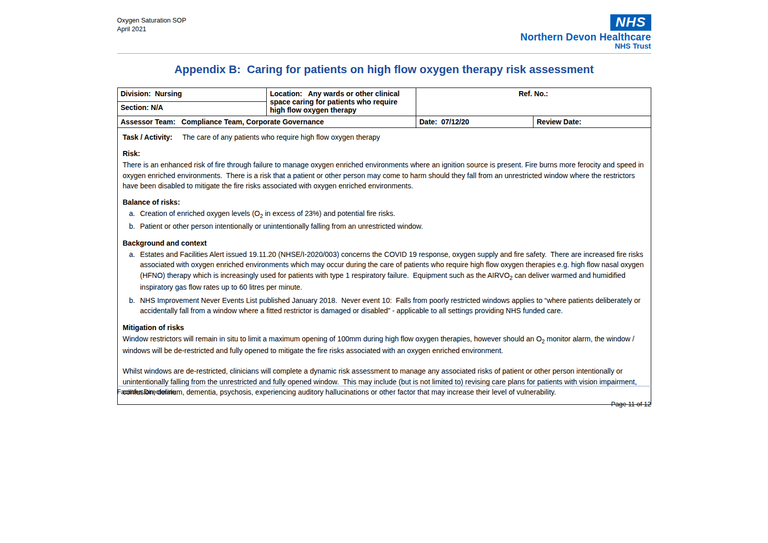Oxygen Saturation SOP
April 2021
NHS
Northern Devon Healthcare
NHS Trust
Appendix B: Caring for patients on high flow oxygen therapy risk assessment
| Division: Nursing | Location: Any wards or other clinical space caring for patients who require high flow oxygen therapy | Ref. No.: |
| Section: N/A |
| Assessor Team: Compliance Team, Corporate Governance | Date: 07/12/20 | Review Date: |
Task / Activity: The care of any patients who require high flow oxygen therapy
Risk:
There is an enhanced risk of fire through failure to manage oxygen enriched environments where an ignition source is present. Fire burns more ferocity and speed in oxygen enriched environments. There is a risk that a patient or other person may come to harm should they fall from an unrestricted window where the restrictors have been disabled to mitigate the fire risks associated with oxygen enriched environments.
Balance of risks:
Creation of enriched oxygen levels (O2 in excess of 23%) and potential fire risks.
Patient or other person intentionally or unintentionally falling from an unrestricted window.
Background and context
Estates and Facilities Alert issued 19.11.20 (NHSE/I-2020/003) concerns the COVID 19 response, oxygen supply and fire safety. There are increased fire risks associated with oxygen enriched environments which may occur during the care of patients who require high flow oxygen therapies e.g. high flow nasal oxygen (HFNO) therapy which is increasingly used for patients with type 1 respiratory failure. Equipment such as the AIRVO2 can deliver warmed and humidified inspiratory gas flow rates up to 60 litres per minute.
NHS Improvement Never Events List published January 2018. Never event 10: Falls from poorly restricted windows applies to “where patients deliberately or accidentally fall from a window where a fitted restrictor is damaged or disabled” - applicable to all settings providing NHS funded care.
Mitigation of risks
Window restrictors will remain in situ to limit a maximum opening of 100mm during high flow oxygen therapies, however should an O2 monitor alarm, the window / windows will be de-restricted and fully opened to mitigate the fire risks associated with an oxygen enriched environment.
Whilst windows are de-restricted, clinicians will complete a dynamic risk assessment to manage any associated risks of patient or other person intentionally or unintentionally falling from the unrestricted and fully opened window. This may include (but is not limited to) revising care plans for patients with vision impairment, confusion, delirium, dementia, psychosis, experiencing auditory hallucinations or other factor that may increase their level of vulnerability.
Facilities Directorate
Page 11 of 12